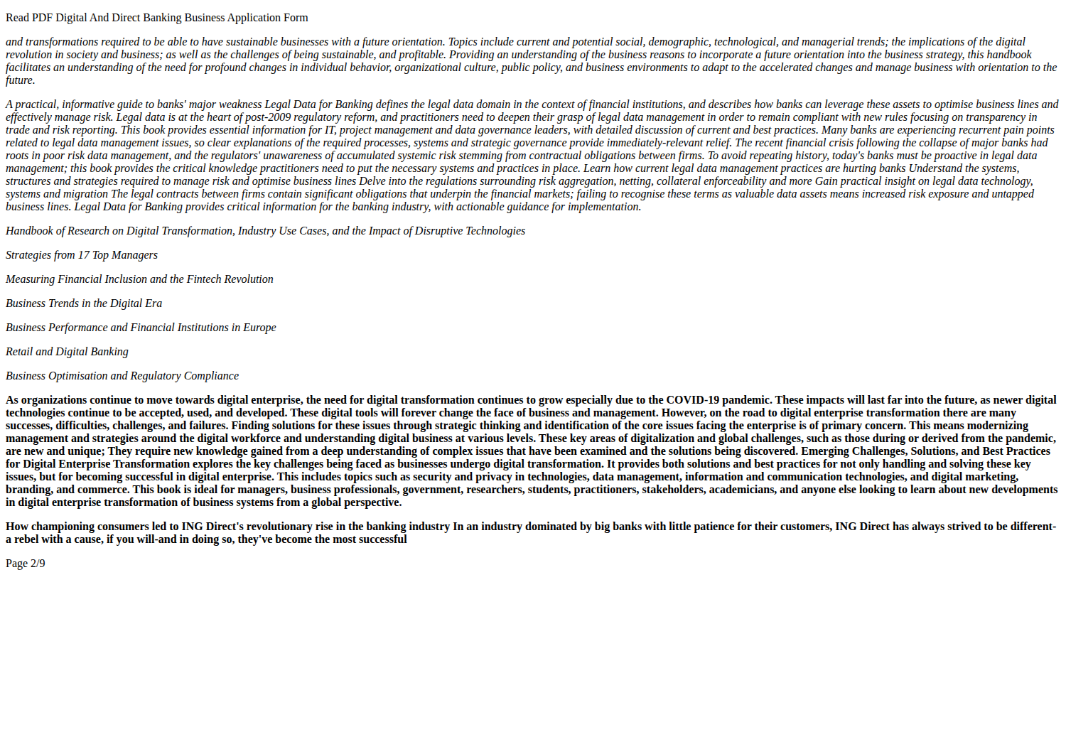Read PDF Digital And Direct Banking Business Application Form
and transformations required to be able to have sustainable businesses with a future orientation. Topics include current and potential social, demographic, technological, and managerial trends; the implications of the digital revolution in society and business; as well as the challenges of being sustainable, and profitable. Providing an understanding of the business reasons to incorporate a future orientation into the business strategy, this handbook facilitates an understanding of the need for profound changes in individual behavior, organizational culture, public policy, and business environments to adapt to the accelerated changes and manage business with orientation to the future.
A practical, informative guide to banks' major weakness Legal Data for Banking defines the legal data domain in the context of financial institutions, and describes how banks can leverage these assets to optimise business lines and effectively manage risk. Legal data is at the heart of post-2009 regulatory reform, and practitioners need to deepen their grasp of legal data management in order to remain compliant with new rules focusing on transparency in trade and risk reporting. This book provides essential information for IT, project management and data governance leaders, with detailed discussion of current and best practices. Many banks are experiencing recurrent pain points related to legal data management issues, so clear explanations of the required processes, systems and strategic governance provide immediately-relevant relief. The recent financial crisis following the collapse of major banks had roots in poor risk data management, and the regulators' unawareness of accumulated systemic risk stemming from contractual obligations between firms. To avoid repeating history, today's banks must be proactive in legal data management; this book provides the critical knowledge practitioners need to put the necessary systems and practices in place. Learn how current legal data management practices are hurting banks Understand the systems, structures and strategies required to manage risk and optimise business lines Delve into the regulations surrounding risk aggregation, netting, collateral enforceability and more Gain practical insight on legal data technology, systems and migration The legal contracts between firms contain significant obligations that underpin the financial markets; failing to recognise these terms as valuable data assets means increased risk exposure and untapped business lines. Legal Data for Banking provides critical information for the banking industry, with actionable guidance for implementation.
Handbook of Research on Digital Transformation, Industry Use Cases, and the Impact of Disruptive Technologies
Strategies from 17 Top Managers
Measuring Financial Inclusion and the Fintech Revolution
Business Trends in the Digital Era
Business Performance and Financial Institutions in Europe
Retail and Digital Banking
Business Optimisation and Regulatory Compliance
As organizations continue to move towards digital enterprise, the need for digital transformation continues to grow especially due to the COVID-19 pandemic. These impacts will last far into the future, as newer digital technologies continue to be accepted, used, and developed. These digital tools will forever change the face of business and management. However, on the road to digital enterprise transformation there are many successes, difficulties, challenges, and failures. Finding solutions for these issues through strategic thinking and identification of the core issues facing the enterprise is of primary concern. This means modernizing management and strategies around the digital workforce and understanding digital business at various levels. These key areas of digitalization and global challenges, such as those during or derived from the pandemic, are new and unique; They require new knowledge gained from a deep understanding of complex issues that have been examined and the solutions being discovered. Emerging Challenges, Solutions, and Best Practices for Digital Enterprise Transformation explores the key challenges being faced as businesses undergo digital transformation. It provides both solutions and best practices for not only handling and solving these key issues, but for becoming successful in digital enterprise. This includes topics such as security and privacy in technologies, data management, information and communication technologies, and digital marketing, branding, and commerce. This book is ideal for managers, business professionals, government, researchers, students, practitioners, stakeholders, academicians, and anyone else looking to learn about new developments in digital enterprise transformation of business systems from a global perspective.
How championing consumers led to ING Direct's revolutionary rise in the banking industry In an industry dominated by big banks with little patience for their customers, ING Direct has always strived to be different-a rebel with a cause, if you will-and in doing so, they've become the most successful
Page 2/9